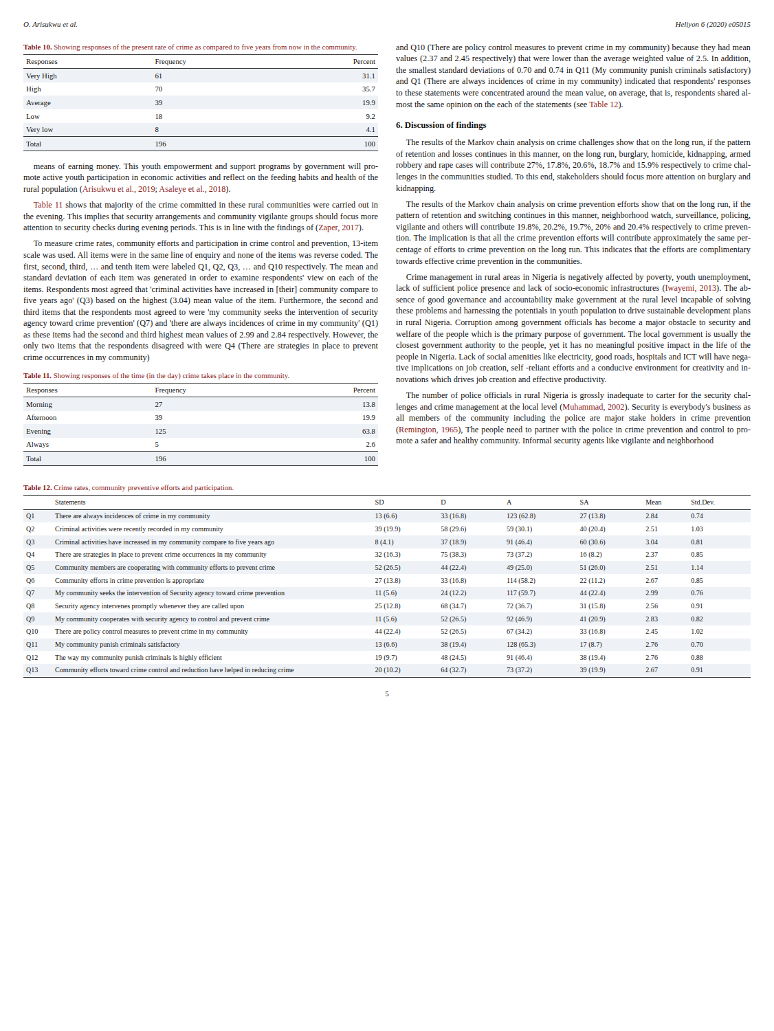O. Arisukwu et al.
Heliyon 6 (2020) e05015
Table 10. Showing responses of the present rate of crime as compared to five years from now in the community.
| Responses | Frequency | Percent |
| --- | --- | --- |
| Very High | 61 | 31.1 |
| High | 70 | 35.7 |
| Average | 39 | 19.9 |
| Low | 18 | 9.2 |
| Very low | 8 | 4.1 |
| Total | 196 | 100 |
means of earning money. This youth empowerment and support programs by government will promote active youth participation in economic activities and reflect on the feeding habits and health of the rural population (Arisukwu et al., 2019; Asaleye et al., 2018).
Table 11 shows that majority of the crime committed in these rural communities were carried out in the evening. This implies that security arrangements and community vigilante groups should focus more attention to security checks during evening periods. This is in line with the findings of (Zaper, 2017).
To measure crime rates, community efforts and participation in crime control and prevention, 13-item scale was used. All items were in the same line of enquiry and none of the items was reverse coded. The first, second, third, … and tenth item were labeled Q1, Q2, Q3, … and Q10 respectively. The mean and standard deviation of each item was generated in order to examine respondents' view on each of the items. Respondents most agreed that 'criminal activities have increased in [their] community compare to five years ago' (Q3) based on the highest (3.04) mean value of the item. Furthermore, the second and third items that the respondents most agreed to were 'my community seeks the intervention of security agency toward crime prevention' (Q7) and 'there are always incidences of crime in my community' (Q1) as these items had the second and third highest mean values of 2.99 and 2.84 respectively. However, the only two items that the respondents disagreed with were Q4 (There are strategies in place to prevent crime occurrences in my community)
Table 11. Showing responses of the time (in the day) crime takes place in the community.
| Responses | Frequency | Percent |
| --- | --- | --- |
| Morning | 27 | 13.8 |
| Afternoon | 39 | 19.9 |
| Evening | 125 | 63.8 |
| Always | 5 | 2.6 |
| Total | 196 | 100 |
and Q10 (There are policy control measures to prevent crime in my community) because they had mean values (2.37 and 2.45 respectively) that were lower than the average weighted value of 2.5. In addition, the smallest standard deviations of 0.70 and 0.74 in Q11 (My community punish criminals satisfactory) and Q1 (There are always incidences of crime in my community) indicated that respondents' responses to these statements were concentrated around the mean value, on average, that is, respondents shared almost the same opinion on the each of the statements (see Table 12).
6. Discussion of findings
The results of the Markov chain analysis on crime challenges show that on the long run, if the pattern of retention and losses continues in this manner, on the long run, burglary, homicide, kidnapping, armed robbery and rape cases will contribute 27%, 17.8%, 20.6%, 18.7% and 15.9% respectively to crime challenges in the communities studied. To this end, stakeholders should focus more attention on burglary and kidnapping.
The results of the Markov chain analysis on crime prevention efforts show that on the long run, if the pattern of retention and switching continues in this manner, neighborhood watch, surveillance, policing, vigilante and others will contribute 19.8%, 20.2%, 19.7%, 20% and 20.4% respectively to crime prevention. The implication is that all the crime prevention efforts will contribute approximately the same percentage of efforts to crime prevention on the long run. This indicates that the efforts are complimentary towards effective crime prevention in the communities.
Crime management in rural areas in Nigeria is negatively affected by poverty, youth unemployment, lack of sufficient police presence and lack of socio-economic infrastructures (Iwayemi, 2013). The absence of good governance and accountability make government at the rural level incapable of solving these problems and harnessing the potentials in youth population to drive sustainable development plans in rural Nigeria. Corruption among government officials has become a major obstacle to security and welfare of the people which is the primary purpose of government. The local government is usually the closest government authority to the people, yet it has no meaningful positive impact in the life of the people in Nigeria. Lack of social amenities like electricity, good roads, hospitals and ICT will have negative implications on job creation, self -reliant efforts and a conducive environment for creativity and innovations which drives job creation and effective productivity.
The number of police officials in rural Nigeria is grossly inadequate to carter for the security challenges and crime management at the local level (Muhammad, 2002). Security is everybody's business as all members of the community including the police are major stake holders in crime prevention (Remington, 1965), The people need to partner with the police in crime prevention and control to promote a safer and healthy community. Informal security agents like vigilante and neighborhood
Table 12. Crime rates, community preventive efforts and participation.
| | Statements | SD | D | A | SA | Mean | Std.Dev. |
| --- | --- | --- | --- | --- | --- | --- | --- |
| Q1 | There are always incidences of crime in my community | 13 (6.6) | 33 (16.8) | 123 (62.8) | 27 (13.8) | 2.84 | 0.74 |
| Q2 | Criminal activities were recently recorded in my community | 39 (19.9) | 58 (29.6) | 59 (30.1) | 40 (20.4) | 2.51 | 1.03 |
| Q3 | Criminal activities have increased in my community compare to five years ago | 8 (4.1) | 37 (18.9) | 91 (46.4) | 60 (30.6) | 3.04 | 0.81 |
| Q4 | There are strategies in place to prevent crime occurrences in my community | 32 (16.3) | 75 (38.3) | 73 (37.2) | 16 (8.2) | 2.37 | 0.85 |
| Q5 | Community members are cooperating with community efforts to prevent crime | 52 (26.5) | 44 (22.4) | 49 (25.0) | 51 (26.0) | 2.51 | 1.14 |
| Q6 | Community efforts in crime prevention is appropriate | 27 (13.8) | 33 (16.8) | 114 (58.2) | 22 (11.2) | 2.67 | 0.85 |
| Q7 | My community seeks the intervention of Security agency toward crime prevention | 11 (5.6) | 24 (12.2) | 117 (59.7) | 44 (22.4) | 2.99 | 0.76 |
| Q8 | Security agency intervenes promptly whenever they are called upon | 25 (12.8) | 68 (34.7) | 72 (36.7) | 31 (15.8) | 2.56 | 0.91 |
| Q9 | My community cooperates with security agency to control and prevent crime | 11 (5.6) | 52 (26.5) | 92 (46.9) | 41 (20.9) | 2.83 | 0.82 |
| Q10 | There are policy control measures to prevent crime in my community | 44 (22.4) | 52 (26.5) | 67 (34.2) | 33 (16.8) | 2.45 | 1.02 |
| Q11 | My community punish criminals satisfactory | 13 (6.6) | 38 (19.4) | 128 (65.3) | 17 (8.7) | 2.76 | 0.70 |
| Q12 | The way my community punish criminals is highly efficient | 19 (9.7) | 48 (24.5) | 91 (46.4) | 38 (19.4) | 2.76 | 0.88 |
| Q13 | Community efforts toward crime control and reduction have helped in reducing crime | 20 (10.2) | 64 (32.7) | 73 (37.2) | 39 (19.9) | 2.67 | 0.91 |
5